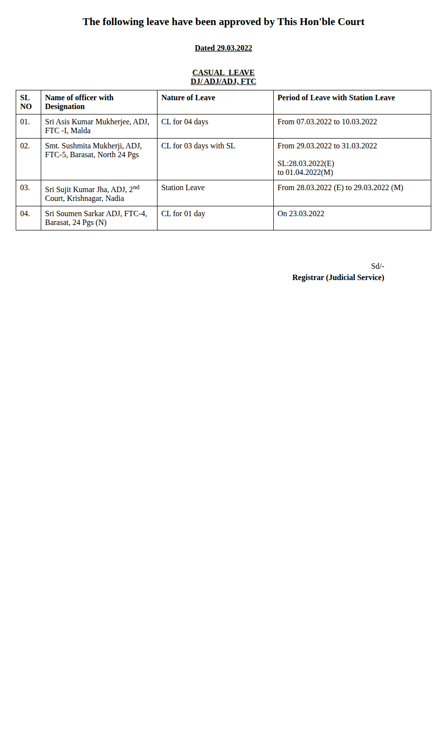The following leave have been approved by This Hon'ble Court
Dated 29.03.2022
CASUAL LEAVE
DJ/ ADJ/ADJ, FTC
| SL NO | Name of officer with Designation | Nature of Leave | Period of Leave with Station Leave |
| --- | --- | --- | --- |
| 01. | Sri Asis Kumar Mukherjee, ADJ, FTC -I, Malda | CL for 04 days | From 07.03.2022 to 10.03.2022 |
| 02. | Smt. Sushmita Mukherji, ADJ, FTC-5, Barasat, North 24 Pgs | CL for 03 days with SL | From 29.03.2022 to 31.03.2022 SL:28.03.2022(E) to 01.04.2022(M) |
| 03. | Sri Sujit Kumar Jha, ADJ, 2 nd Court, Krishnagar, Nadia | Station Leave | From 28.03.2022 (E) to 29.03.2022 (M) |
| 04. | Sri Soumen Sarkar ADJ, FTC-4, Barasat, 24 Pgs (N) | CL for 01 day | On 23.03.2022 |
Sd/-
Registrar (Judicial Service)